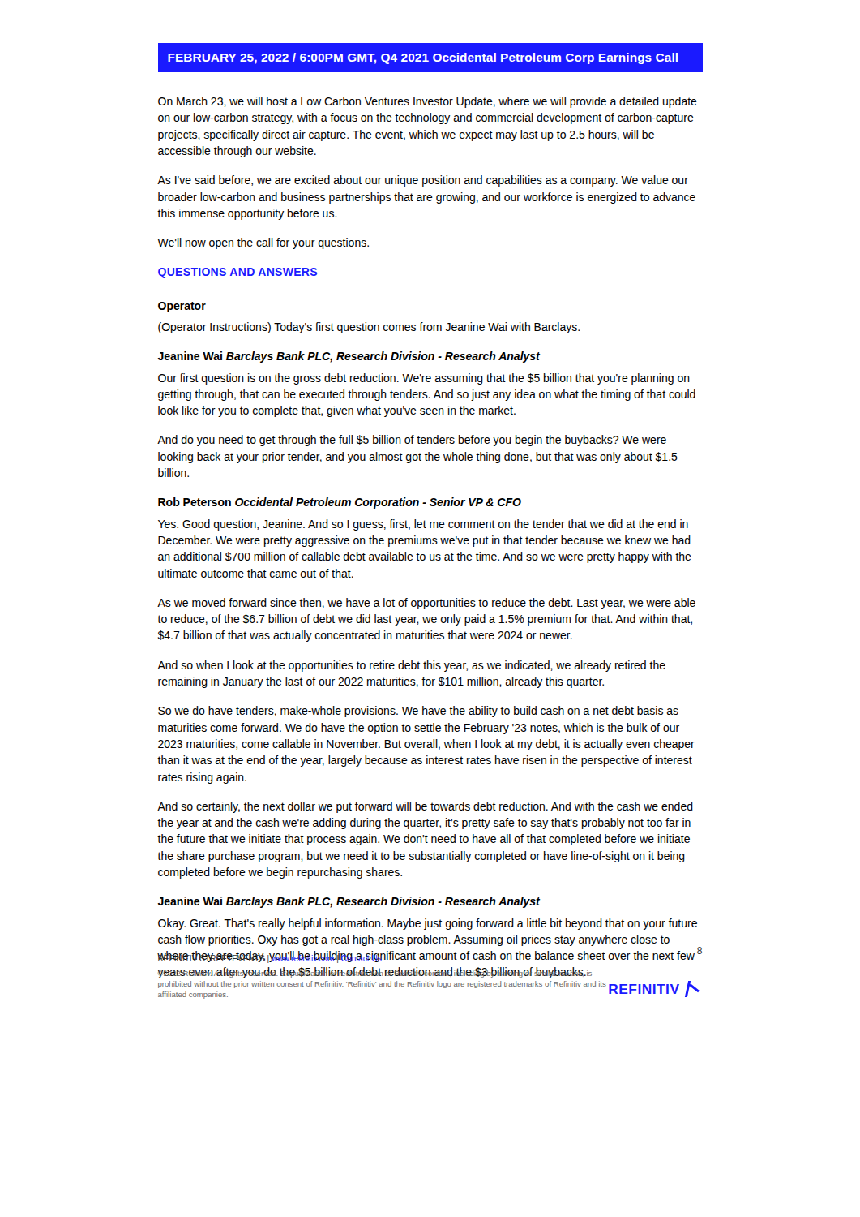FEBRUARY 25, 2022 / 6:00PM GMT, Q4 2021 Occidental Petroleum Corp Earnings Call
On March 23, we will host a Low Carbon Ventures Investor Update, where we will provide a detailed update on our low-carbon strategy, with a focus on the technology and commercial development of carbon-capture projects, specifically direct air capture. The event, which we expect may last up to 2.5 hours, will be accessible through our website.
As I've said before, we are excited about our unique position and capabilities as a company. We value our broader low-carbon and business partnerships that are growing, and our workforce is energized to advance this immense opportunity before us.
We'll now open the call for your questions.
QUESTIONS AND ANSWERS
Operator
(Operator Instructions) Today's first question comes from Jeanine Wai with Barclays.
Jeanine Wai Barclays Bank PLC, Research Division - Research Analyst
Our first question is on the gross debt reduction. We're assuming that the $5 billion that you're planning on getting through, that can be executed through tenders. And so just any idea on what the timing of that could look like for you to complete that, given what you've seen in the market.
And do you need to get through the full $5 billion of tenders before you begin the buybacks? We were looking back at your prior tender, and you almost got the whole thing done, but that was only about $1.5 billion.
Rob Peterson Occidental Petroleum Corporation - Senior VP & CFO
Yes. Good question, Jeanine. And so I guess, first, let me comment on the tender that we did at the end in December. We were pretty aggressive on the premiums we've put in that tender because we knew we had an additional $700 million of callable debt available to us at the time. And so we were pretty happy with the ultimate outcome that came out of that.
As we moved forward since then, we have a lot of opportunities to reduce the debt. Last year, we were able to reduce, of the $6.7 billion of debt we did last year, we only paid a 1.5% premium for that. And within that, $4.7 billion of that was actually concentrated in maturities that were 2024 or newer.
And so when I look at the opportunities to retire debt this year, as we indicated, we already retired the remaining in January the last of our 2022 maturities, for $101 million, already this quarter.
So we do have tenders, make-whole provisions. We have the ability to build cash on a net debt basis as maturities come forward. We do have the option to settle the February '23 notes, which is the bulk of our 2023 maturities, come callable in November. But overall, when I look at my debt, it is actually even cheaper than it was at the end of the year, largely because as interest rates have risen in the perspective of interest rates rising again.
And so certainly, the next dollar we put forward will be towards debt reduction. And with the cash we ended the year at and the cash we're adding during the quarter, it's pretty safe to say that's probably not too far in the future that we initiate that process again. We don't need to have all of that completed before we initiate the share purchase program, but we need it to be substantially completed or have line-of-sight on it being completed before we begin repurchasing shares.
Jeanine Wai Barclays Bank PLC, Research Division - Research Analyst
Okay. Great. That's really helpful information. Maybe just going forward a little bit beyond that on your future cash flow priorities. Oxy has got a real high-class problem. Assuming oil prices stay anywhere close to where they are today, you'll be building a significant amount of cash on the balance sheet over the next few years even after you do the $5 billion of debt reduction and the $3 billion of buybacks.
8
REFINITIV STREETEVENTS | www.refinitiv.com | Contact Us
©2022 Refinitiv. All rights reserved. Republication or redistribution of Refinitiv content, including by framing or similar means, is
prohibited without the prior written consent of Refinitiv. 'Refinitiv' and the Refinitiv logo are registered trademarks of Refinitiv and its
affiliated companies.
REFINITIV